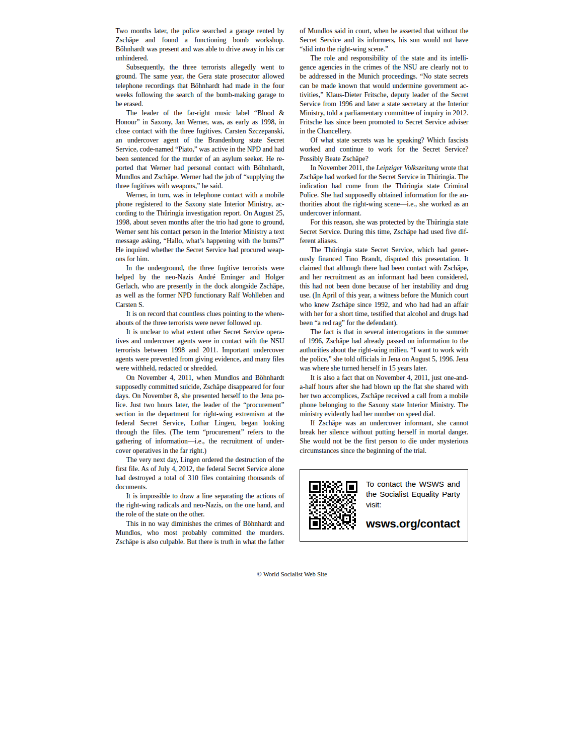Two months later, the police searched a garage rented by Zschäpe and found a functioning bomb workshop. Böhnhardt was present and was able to drive away in his car unhindered.
Subsequently, the three terrorists allegedly went to ground. The same year, the Gera state prosecutor allowed telephone recordings that Böhnhardt had made in the four weeks following the search of the bomb-making garage to be erased.
The leader of the far-right music label “Blood & Honour” in Saxony, Jan Werner, was, as early as 1998, in close contact with the three fugitives. Carsten Szczepanski, an undercover agent of the Brandenburg state Secret Service, code-named “Piato,” was active in the NPD and had been sentenced for the murder of an asylum seeker. He reported that Werner had personal contact with Böhnhardt, Mundlos and Zschäpe. Werner had the job of “supplying the three fugitives with weapons,” he said.
Werner, in turn, was in telephone contact with a mobile phone registered to the Saxony state Interior Ministry, according to the Thüringia investigation report. On August 25, 1998, about seven months after the trio had gone to ground, Werner sent his contact person in the Interior Ministry a text message asking, “Hallo, what’s happening with the bums?” He inquired whether the Secret Service had procured weapons for him.
In the underground, the three fugitive terrorists were helped by the neo-Nazis André Eminger and Holger Gerlach, who are presently in the dock alongside Zschäpe, as well as the former NPD functionary Ralf Wohlleben and Carsten S.
It is on record that countless clues pointing to the whereabouts of the three terrorists were never followed up.
It is unclear to what extent other Secret Service operatives and undercover agents were in contact with the NSU terrorists between 1998 and 2011. Important undercover agents were prevented from giving evidence, and many files were withheld, redacted or shredded.
On November 4, 2011, when Mundlos and Böhnhardt supposedly committed suicide, Zschäpe disappeared for four days. On November 8, she presented herself to the Jena police. Just two hours later, the leader of the “procurement” section in the department for right-wing extremism at the federal Secret Service, Lothar Lingen, began looking through the files. (The term “procurement” refers to the gathering of information—i.e., the recruitment of undercover operatives in the far right.)
The very next day, Lingen ordered the destruction of the first file. As of July 4, 2012, the federal Secret Service alone had destroyed a total of 310 files containing thousands of documents.
It is impossible to draw a line separating the actions of the right-wing radicals and neo-Nazis, on the one hand, and the role of the state on the other.
This in no way diminishes the crimes of Böhnhardt and Mundlos, who most probably committed the murders. Zschäpe is also culpable. But there is truth in what the father of Mundlos said in court, when he asserted that without the Secret Service and its informers, his son would not have “slid into the right-wing scene.”
The role and responsibility of the state and its intelligence agencies in the crimes of the NSU are clearly not to be addressed in the Munich proceedings. “No state secrets can be made known that would undermine government activities,” Klaus-Dieter Fritsche, deputy leader of the Secret Service from 1996 and later a state secretary at the Interior Ministry, told a parliamentary committee of inquiry in 2012. Fritsche has since been promoted to Secret Service adviser in the Chancellery.
Of what state secrets was he speaking? Which fascists worked and continue to work for the Secret Service? Possibly Beate Zschäpe?
In November 2011, the Leipziger Volkszeitung wrote that Zschäpe had worked for the Secret Service in Thüringia. The indication had come from the Thüringia state Criminal Police. She had supposedly obtained information for the authorities about the right-wing scene—i.e., she worked as an undercover informant.
For this reason, she was protected by the Thüringia state Secret Service. During this time, Zschäpe had used five different aliases.
The Thüringia state Secret Service, which had generously financed Tino Brandt, disputed this presentation. It claimed that although there had been contact with Zschäpe, and her recruitment as an informant had been considered, this had not been done because of her instability and drug use. (In April of this year, a witness before the Munich court who knew Zschäpe since 1992, and who had had an affair with her for a short time, testified that alcohol and drugs had been “a red rag” for the defendant).
The fact is that in several interrogations in the summer of 1996, Zschäpe had already passed on information to the authorities about the right-wing milieu. “I want to work with the police,” she told officials in Jena on August 5, 1996. Jena was where she turned herself in 15 years later.
It is also a fact that on November 4, 2011, just one-and-a-half hours after she had blown up the flat she shared with her two accomplices, Zschäpe received a call from a mobile phone belonging to the Saxony state Interior Ministry. The ministry evidently had her number on speed dial.
If Zschäpe was an undercover informant, she cannot break her silence without putting herself in mortal danger. She would not be the first person to die under mysterious circumstances since the beginning of the trial.
To contact the WSWS and the Socialist Equality Party visit: wsws.org/contact
© World Socialist Web Site